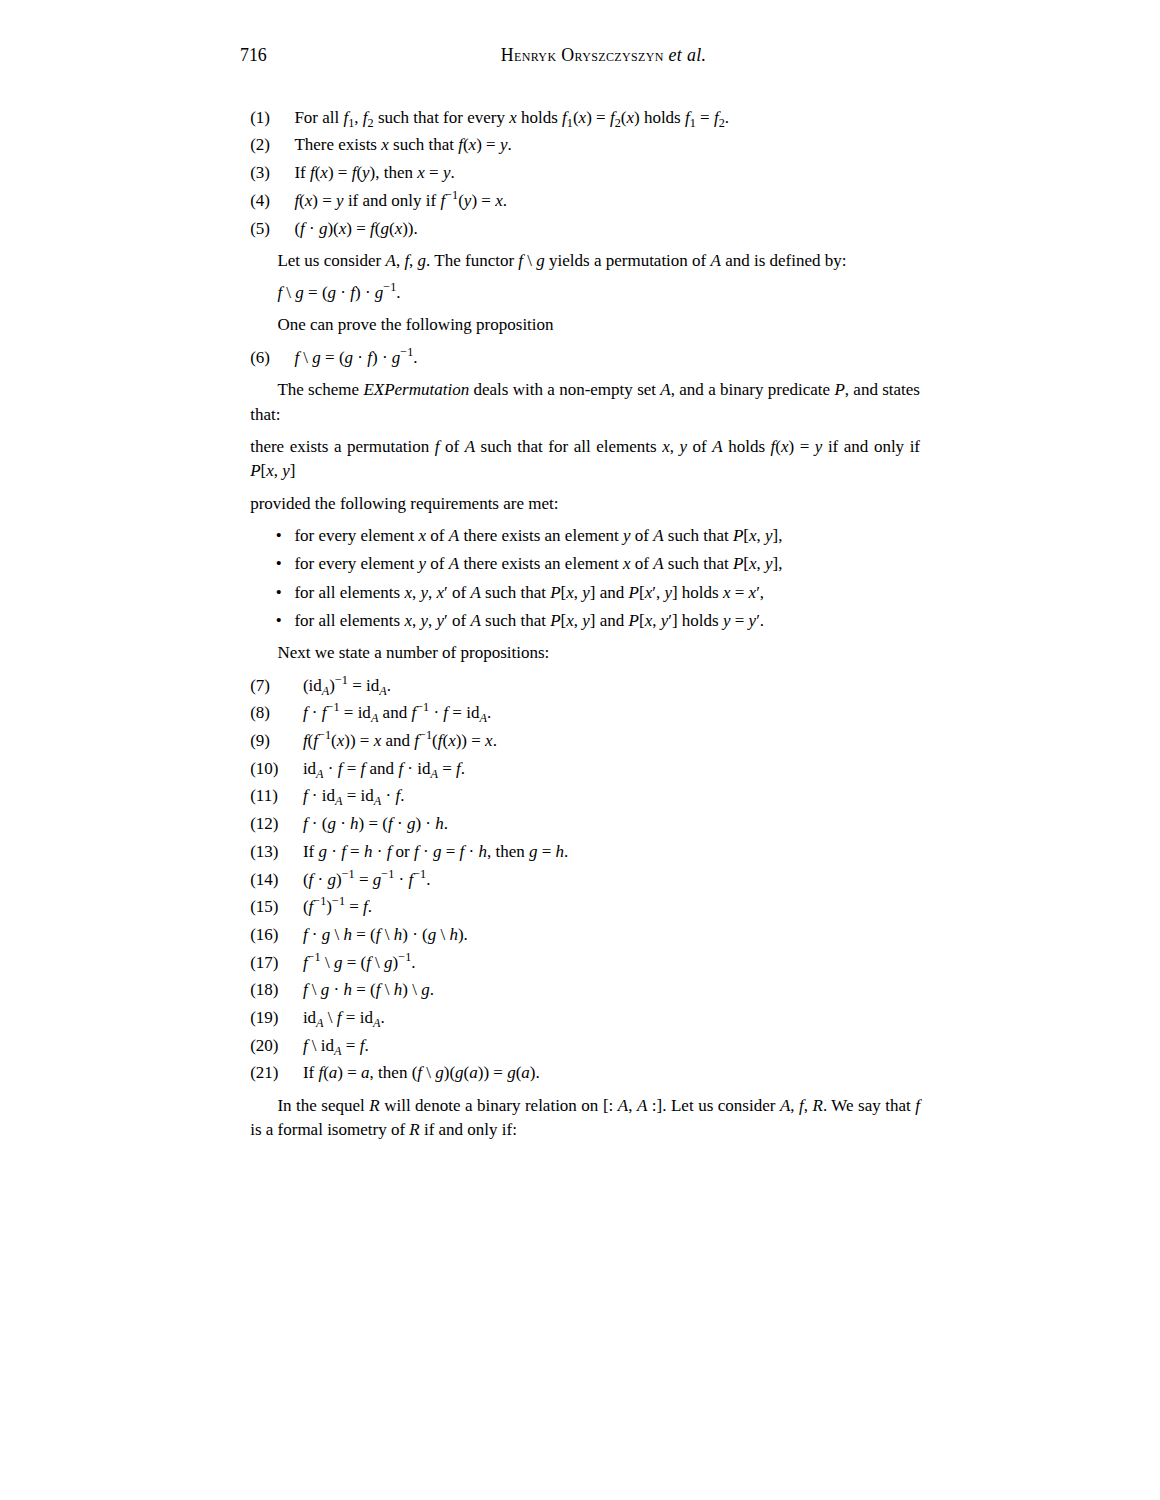716 Henryk Oryszczyszyn et al.
(1) For all f1, f2 such that for every x holds f1(x) = f2(x) holds f1 = f2.
(2) There exists x such that f(x) = y.
(3) If f(x) = f(y), then x = y.
(4) f(x) = y if and only if f−1(y) = x.
(5)(f · g)(x) = f(g(x)).
Let us consider A, f, g. The functor f \ g yields a permutation of A and is defined by:
f \ g = (g · f) · g−1.
One can prove the following proposition
(6) f \ g = (g · f) · g−1.
The scheme EXPermutation deals with a non-empty set A, and a binary predicate P, and states that:
there exists a permutation f of A such that for all elements x, y of A holds f(x) = y if and only if P[x, y]
provided the following requirements are met:
for every element x of A there exists an element y of A such that P[x, y],
for every element y of A there exists an element x of A such that P[x, y],
for all elements x, y, x′ of A such that P[x, y] and P[x′, y] holds x = x′,
for all elements x, y, y′ of A such that P[x, y] and P[x, y′] holds y = y′.
Next we state a number of propositions:
(7)(idA)−1 = idA.
(8) f · f−1 = idA and f−1 · f = idA.
(9) f(f−1(x)) = x and f−1(f(x)) = x.
(10) idA · f = f and f · idA = f.
(11) f · idA = idA · f.
(12) f · (g · h) = (f · g) · h.
(13) If g · f = h · f or f · g = f · h, then g = h.
(14)(f · g)−1 = g−1 · f−1.
(15)(f−1)−1 = f.
(16) f · g \ h = (f \ h) · (g \ h).
(17) f−1 \ g = (f \ g)−1.
(18) f \ g · h = (f \ h) \ g.
(19) idA \ f = idA.
(20) f \ idA = f.
(21) If f(a) = a, then (f \ g)(g(a)) = g(a).
In the sequel R will denote a binary relation on [: A, A :]. Let us consider A, f, R. We say that f is a formal isometry of R if and only if: